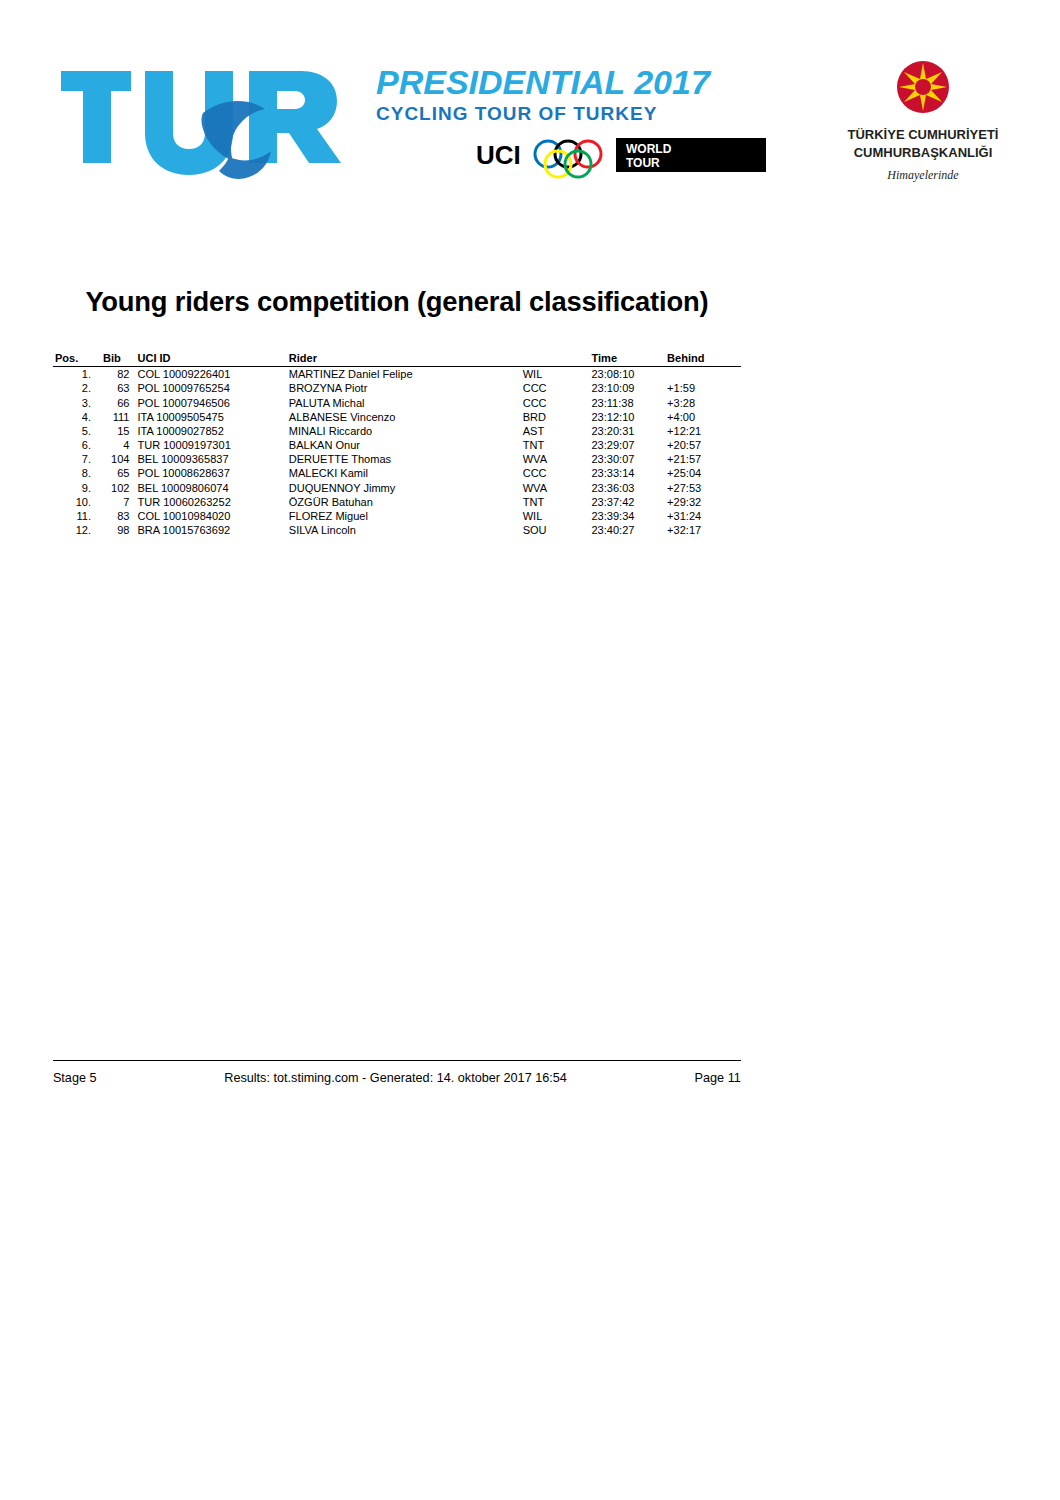PRESIDENTIAL 2017 CYCLING TOUR OF TURKEY UCI WORLD TOUR
TÜRKİYE CUMHURİYETİ CUMHURBAŞKANLIĞI Himayelerinde
Young riders competition (general classification)
| Pos. | Bib | UCI ID | Rider | | Time | Behind |
| --- | --- | --- | --- | --- | --- | --- |
| 1. | 82 | COL 10009226401 | MARTINEZ Daniel Felipe | WIL | 23:08:10 | |
| 2. | 63 | POL 10009765254 | BROZYNA Piotr | CCC | 23:10:09 | +1:59 |
| 3. | 66 | POL 10007946506 | PALUTA Michal | CCC | 23:11:38 | +3:28 |
| 4. | 111 | ITA 10009505475 | ALBANESE Vincenzo | BRD | 23:12:10 | +4:00 |
| 5. | 15 | ITA 10009027852 | MINALI Riccardo | AST | 23:20:31 | +12:21 |
| 6. | 4 | TUR 10009197301 | BALKAN Onur | TNT | 23:29:07 | +20:57 |
| 7. | 104 | BEL 10009365837 | DERUETTE Thomas | WVA | 23:30:07 | +21:57 |
| 8. | 65 | POL 10008628637 | MALECKI Kamil | CCC | 23:33:14 | +25:04 |
| 9. | 102 | BEL 10009806074 | DUQUENNOY Jimmy | WVA | 23:36:03 | +27:53 |
| 10. | 7 | TUR 10060263252 | ÖZGÜR Batuhan | TNT | 23:37:42 | +29:32 |
| 11. | 83 | COL 10010984020 | FLOREZ Miguel | WIL | 23:39:34 | +31:24 |
| 12. | 98 | BRA 10015763692 | SILVA Lincoln | SOU | 23:40:27 | +32:17 |
Stage 5
Results: tot.stiming.com - Generated: 14. oktober 2017 16:54
Page 11